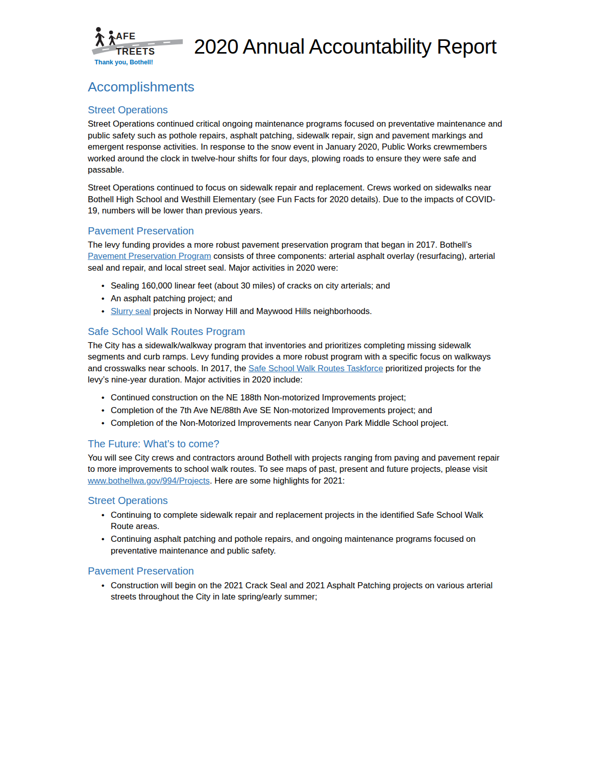AFE TREETS Thank you, Bothell!
2020 Annual Accountability Report
Accomplishments
Street Operations
Street Operations continued critical ongoing maintenance programs focused on preventative maintenance and public safety such as pothole repairs, asphalt patching, sidewalk repair, sign and pavement markings and emergent response activities. In response to the snow event in January 2020, Public Works crewmembers worked around the clock in twelve-hour shifts for four days, plowing roads to ensure they were safe and passable.
Street Operations continued to focus on sidewalk repair and replacement. Crews worked on sidewalks near Bothell High School and Westhill Elementary (see Fun Facts for 2020 details). Due to the impacts of COVID-19, numbers will be lower than previous years.
Pavement Preservation
The levy funding provides a more robust pavement preservation program that began in 2017. Bothell’s Pavement Preservation Program consists of three components: arterial asphalt overlay (resurfacing), arterial seal and repair, and local street seal. Major activities in 2020 were:
Sealing 160,000 linear feet (about 30 miles) of cracks on city arterials; and
An asphalt patching project; and
Slurry seal projects in Norway Hill and Maywood Hills neighborhoods.
Safe School Walk Routes Program
The City has a sidewalk/walkway program that inventories and prioritizes completing missing sidewalk segments and curb ramps. Levy funding provides a more robust program with a specific focus on walkways and crosswalks near schools. In 2017, the Safe School Walk Routes Taskforce prioritized projects for the levy’s nine-year duration. Major activities in 2020 include:
Continued construction on the NE 188th Non-motorized Improvements project;
Completion of the 7th Ave NE/88th Ave SE Non-motorized Improvements project; and
Completion of the Non-Motorized Improvements near Canyon Park Middle School project.
The Future: What’s to come?
You will see City crews and contractors around Bothell with projects ranging from paving and pavement repair to more improvements to school walk routes. To see maps of past, present and future projects, please visit www.bothellwa.gov/994/Projects. Here are some highlights for 2021:
Street Operations
Continuing to complete sidewalk repair and replacement projects in the identified Safe School Walk Route areas.
Continuing asphalt patching and pothole repairs, and ongoing maintenance programs focused on preventative maintenance and public safety.
Pavement Preservation
Construction will begin on the 2021 Crack Seal and 2021 Asphalt Patching projects on various arterial streets throughout the City in late spring/early summer;